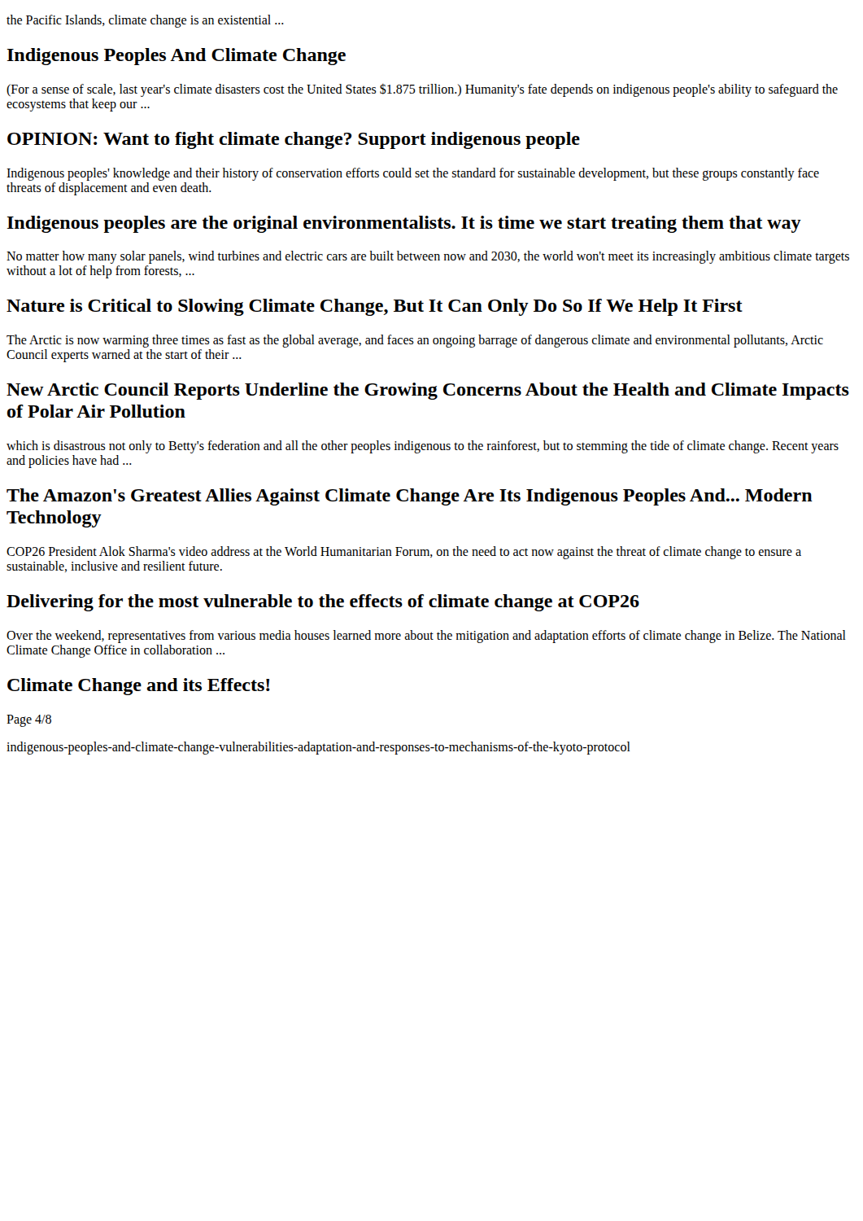the Pacific Islands, climate change is an existential ...
Indigenous Peoples And Climate Change
(For a sense of scale, last year's climate disasters cost the United States $1.875 trillion.) Humanity's fate depends on indigenous people's ability to safeguard the ecosystems that keep our ...
OPINION: Want to fight climate change? Support indigenous people
Indigenous peoples' knowledge and their history of conservation efforts could set the standard for sustainable development, but these groups constantly face threats of displacement and even death.
Indigenous peoples are the original environmentalists. It is time we start treating them that way
No matter how many solar panels, wind turbines and electric cars are built between now and 2030, the world won't meet its increasingly ambitious climate targets without a lot of help from forests, ...
Nature is Critical to Slowing Climate Change, But It Can Only Do So If We Help It First
The Arctic is now warming three times as fast as the global average, and faces an ongoing barrage of dangerous climate and environmental pollutants, Arctic Council experts warned at the start of their ...
New Arctic Council Reports Underline the Growing Concerns About the Health and Climate Impacts of Polar Air Pollution
which is disastrous not only to Betty's federation and all the other peoples indigenous to the rainforest, but to stemming the tide of climate change. Recent years and policies have had ...
The Amazon's Greatest Allies Against Climate Change Are Its Indigenous Peoples And... Modern Technology
COP26 President Alok Sharma's video address at the World Humanitarian Forum, on the need to act now against the threat of climate change to ensure a sustainable, inclusive and resilient future.
Delivering for the most vulnerable to the effects of climate change at COP26
Over the weekend, representatives from various media houses learned more about the mitigation and adaptation efforts of climate change in Belize. The National Climate Change Office in collaboration ...
Climate Change and its Effects!
Page 4/8
indigenous-peoples-and-climate-change-vulnerabilities-adaptation-and-responses-to-mechanisms-of-the-kyoto-protocol